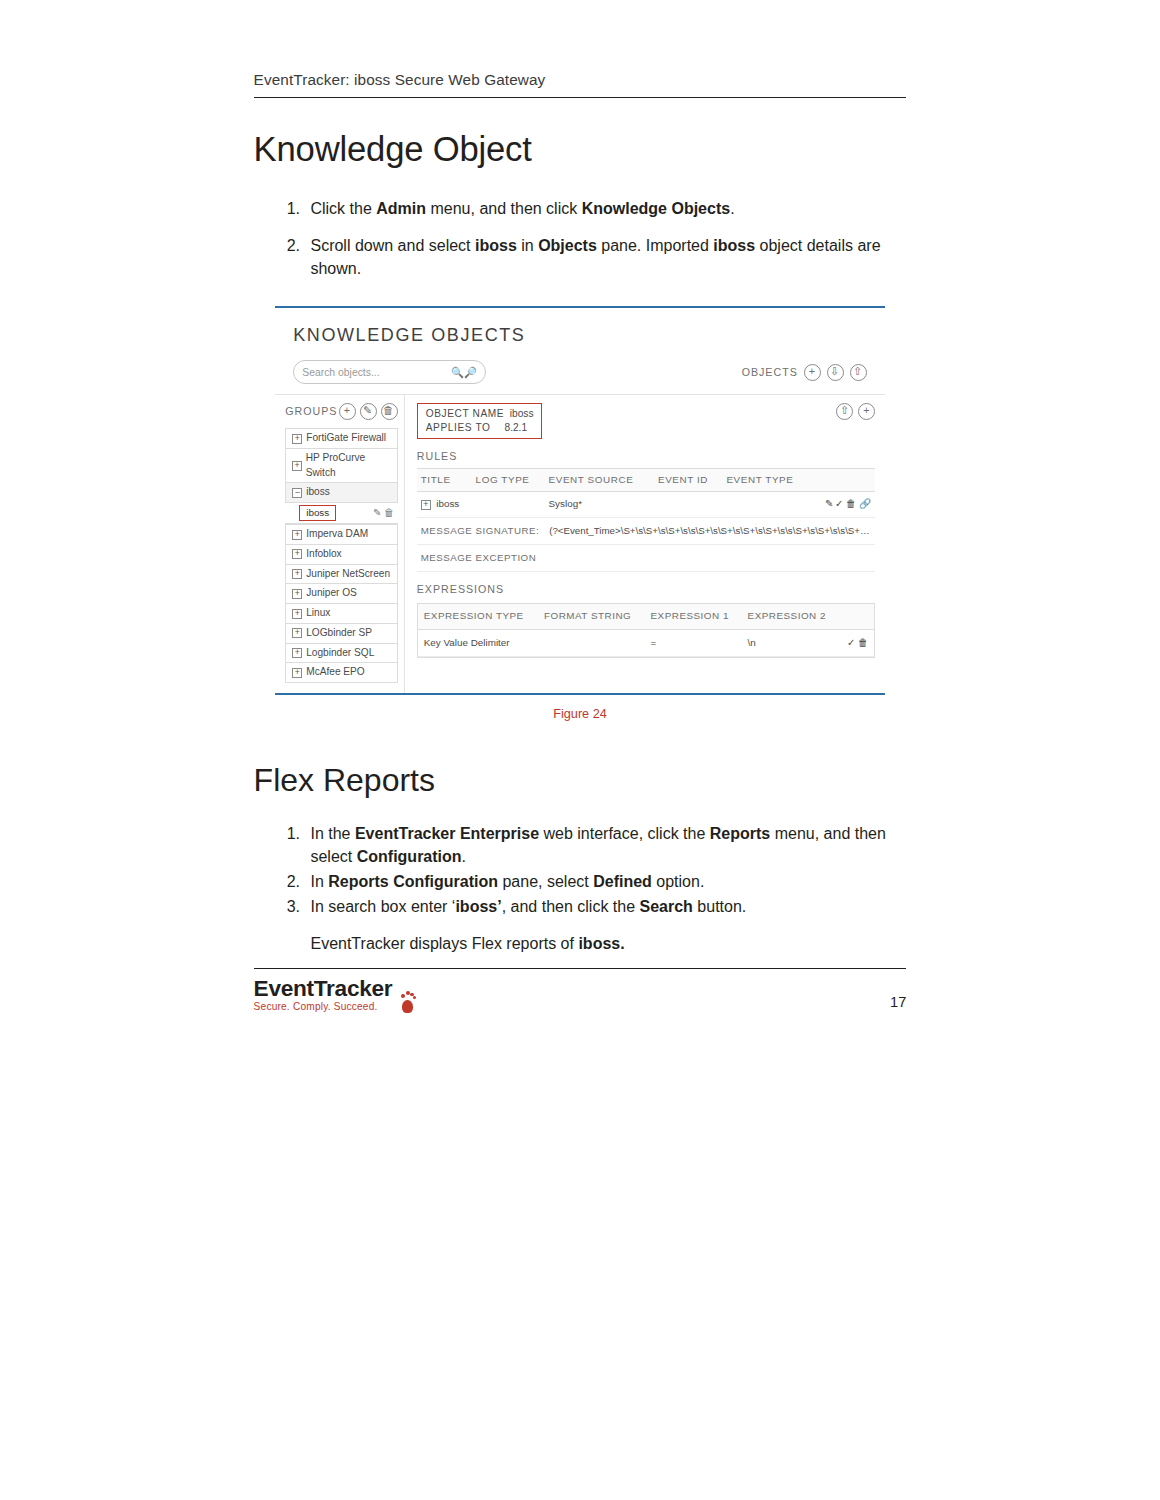EventTracker: iboss Secure Web Gateway
Knowledge Object
Click the Admin menu, and then click Knowledge Objects.
Scroll down and select iboss in Objects pane. Imported iboss object details are shown.
KNOWLEDGE OBJECTS
Search objects... 🔍🔎
OBJECTS + ⇩ ⇧
GROUPS + ✎ 🗑
+FortiGate Firewall
+HP ProCurve Switch
−iboss
iboss ✎ 🗑
+Imperva DAM
+Infoblox
+Juniper NetScreen
+Juniper OS
+Linux
+LOGbinder SP
+Logbinder SQL
+McAfee EPO
OBJECT NAME iboss
APPLIES TO 8.2.1
⇧ +
RULES
| TITLE | LOG TYPE | EVENT SOURCE | EVENT ID | EVENT TYPE | |
| --- | --- | --- | --- | --- | --- |
| + iboss | | Syslog* | | | ✎ ✓ 🗑 🔗 |
MESSAGE SIGNATURE: (?<Event_Time>\S+\s\S+\s\S+\s\s\S+\s\S+\s\S+\s\S+\s\s\S+\s\S+\s\s\S+\s\S+\s\S+\s\S+\sURL_LOG_ENTRY URL...
MESSAGE EXCEPTION
EXPRESSIONS
| EXPRESSION TYPE | FORMAT STRING | EXPRESSION 1 | EXPRESSION 2 | |
| --- | --- | --- | --- | --- |
| Key Value Delimiter | | = | \n | ✓ 🗑 |
Figure 24
Flex Reports
In the EventTracker Enterprise web interface, click the Reports menu, and then select Configuration.
In Reports Configuration pane, select Defined option.
In search box enter ‘iboss’, and then click the Search button.
EventTracker displays Flex reports of iboss.
EventTracker
Secure. Comply. Succeed.
17